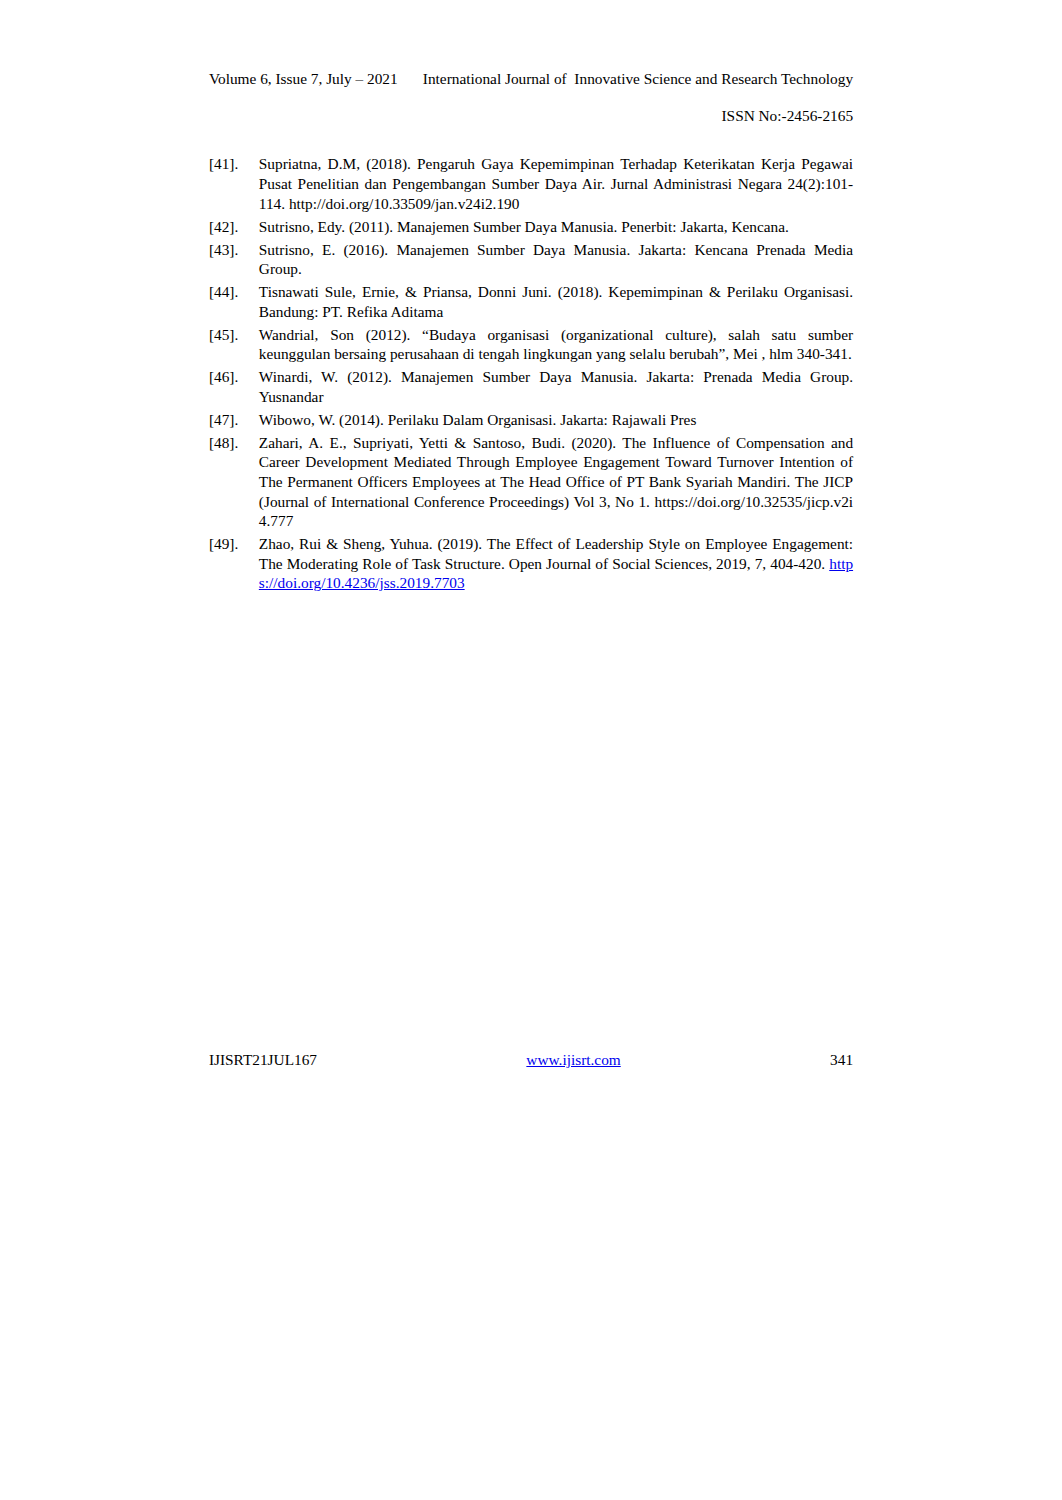Volume 6, Issue 7, July – 2021
International Journal of Innovative Science and Research Technology
ISSN No:-2456-2165
[41]. Supriatna, D.M, (2018). Pengaruh Gaya Kepemimpinan Terhadap Keterikatan Kerja Pegawai Pusat Penelitian dan Pengembangan Sumber Daya Air. Jurnal Administrasi Negara 24(2):101-114. http://doi.org/10.33509/jan.v24i2.190
[42]. Sutrisno, Edy. (2011). Manajemen Sumber Daya Manusia. Penerbit: Jakarta, Kencana.
[43]. Sutrisno, E. (2016). Manajemen Sumber Daya Manusia. Jakarta: Kencana Prenada Media Group.
[44]. Tisnawati Sule, Ernie, & Priansa, Donni Juni. (2018). Kepemimpinan & Perilaku Organisasi. Bandung: PT. Refika Aditama
[45]. Wandrial, Son (2012). “Budaya organisasi (organizational culture), salah satu sumber keunggulan bersaing perusahaan di tengah lingkungan yang selalu berubah”, Mei , hlm 340-341.
[46]. Winardi, W. (2012). Manajemen Sumber Daya Manusia. Jakarta: Prenada Media Group. Yusnandar
[47]. Wibowo, W. (2014). Perilaku Dalam Organisasi. Jakarta: Rajawali Pres
[48]. Zahari, A. E., Supriyati, Yetti & Santoso, Budi. (2020). The Influence of Compensation and Career Development Mediated Through Employee Engagement Toward Turnover Intention of The Permanent Officers Employees at The Head Office of PT Bank Syariah Mandiri. The JICP (Journal of International Conference Proceedings) Vol 3, No 1. https://doi.org/10.32535/jicp.v2i4.777
[49]. Zhao, Rui & Sheng, Yuhua. (2019). The Effect of Leadership Style on Employee Engagement: The Moderating Role of Task Structure. Open Journal of Social Sciences, 2019, 7, 404-420. https://doi.org/10.4236/jss.2019.7703
IJISRT21JUL167
www.ijisrt.com
341